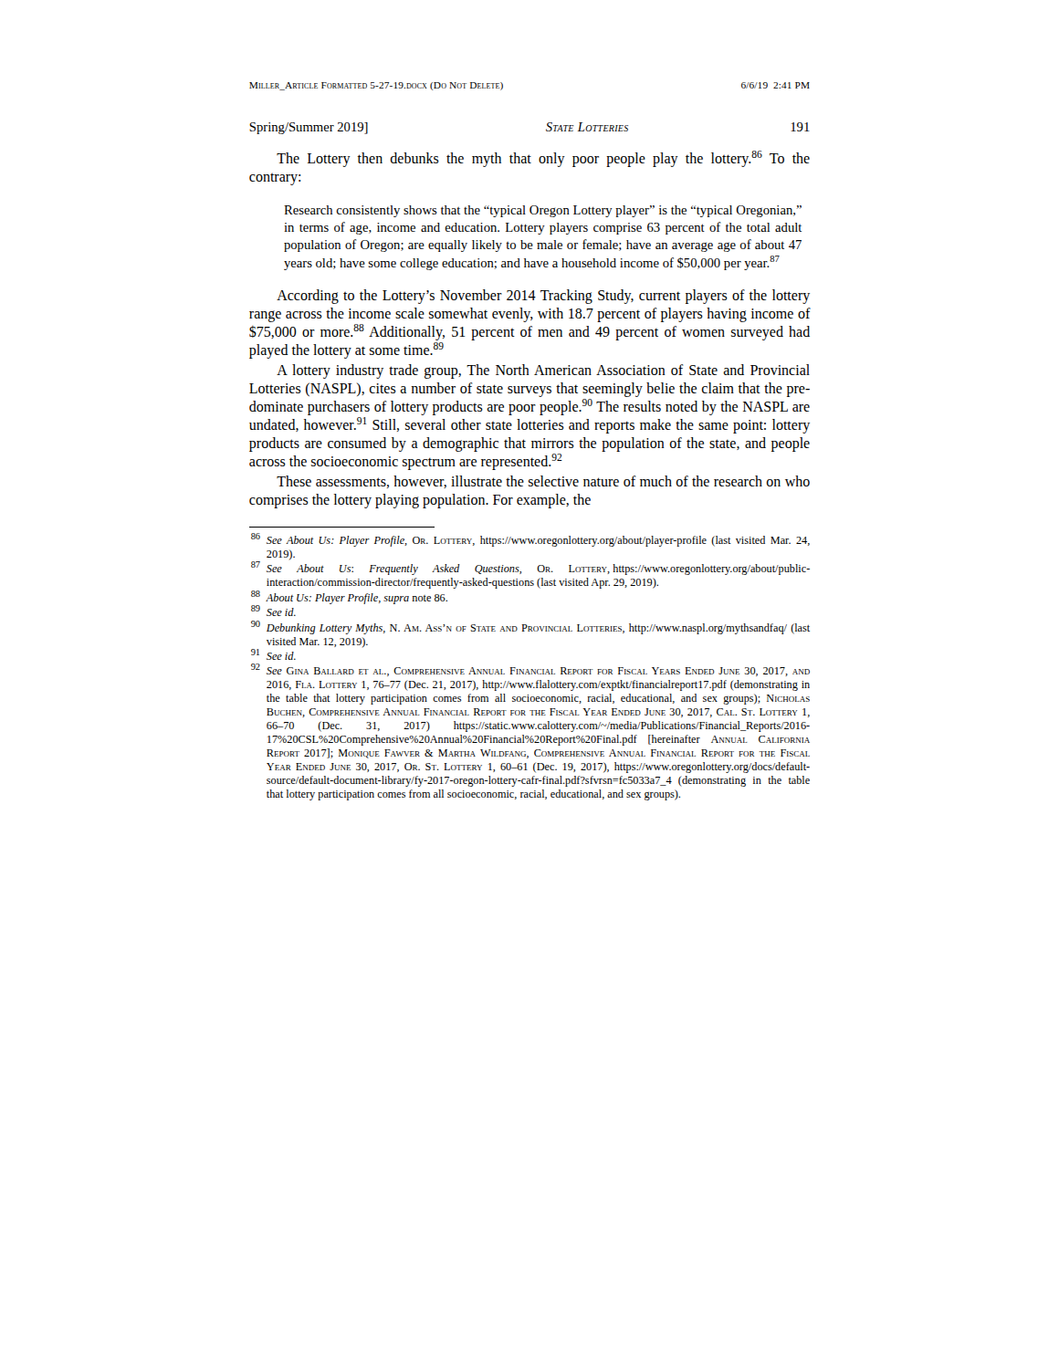Miller_Article Formatted 5-27-19.docx (Do Not Delete)
6/6/19 2:41 PM
Spring/Summer 2019]
State Lotteries
191
The Lottery then debunks the myth that only poor people play the lottery.86 To the contrary:
Research consistently shows that the “typical Oregon Lottery player” is the “typical Oregonian,” in terms of age, income and education. Lottery players comprise 63 percent of the total adult population of Oregon; are equally likely to be male or female; have an average age of about 47 years old; have some college education; and have a household income of $50,000 per year.87
According to the Lottery’s November 2014 Tracking Study, current players of the lottery range across the income scale somewhat evenly, with 18.7 percent of players having income of $75,000 or more.88 Additionally, 51 percent of men and 49 percent of women surveyed had played the lottery at some time.89
A lottery industry trade group, The North American Association of State and Provincial Lotteries (NASPL), cites a number of state surveys that seemingly belie the claim that the predominate purchasers of lottery products are poor people.90 The results noted by the NASPL are undated, however.91 Still, several other state lotteries and reports make the same point: lottery products are consumed by a demographic that mirrors the population of the state, and people across the socioeconomic spectrum are represented.92
These assessments, however, illustrate the selective nature of much of the research on who comprises the lottery playing population. For example, the
86
See About Us: Player Profile, Or. Lottery, https://www.oregonlottery.org/about/player-profile (last visited Mar. 24, 2019).
87
See About Us: Frequently Asked Questions, Or. Lottery, https://www.oregonlottery.org/about/public-interaction/commission-director/frequently-asked-questions (last visited Apr. 29, 2019).
88
About Us: Player Profile, supra note 86.
89
See id.
90
Debunking Lottery Myths, N. Am. Ass’n of State and Provincial Lotteries, http://www.naspl.org/mythsandfaq/ (last visited Mar. 12, 2019).
91
See id.
92
See Gina Ballard et al., Comprehensive Annual Financial Report for Fiscal Years Ended June 30, 2017, and 2016, Fla. Lottery 1, 76–77 (Dec. 21, 2017), http://www.flalottery.com/exptkt/financialreport17.pdf (demonstrating in the table that lottery participation comes from all socioeconomic, racial, educational, and sex groups); Nicholas Buchen, Comprehensive Annual Financial Report for the Fiscal Year Ended June 30, 2017, Cal. St. Lottery 1, 66–70 (Dec. 31, 2017) https://static.www.calottery.com/~/media/Publications/Financial_Reports/2016-17%20CSL%20Comprehensive%20Annual%20Financial%20Report%20Final.pdf [hereinafter Annual California Report 2017]; Monique Fawver & Martha Wildfang, Comprehensive Annual Financial Report for the Fiscal Year Ended June 30, 2017, Or. St. Lottery 1, 60–61 (Dec. 19, 2017), https://www.oregonlottery.org/docs/default-source/default-document-library/fy-2017-oregon-lottery-cafr-final.pdf?sfvrsn=fc5033a7_4 (demonstrating in the table that lottery participation comes from all socioeconomic, racial, educational, and sex groups).